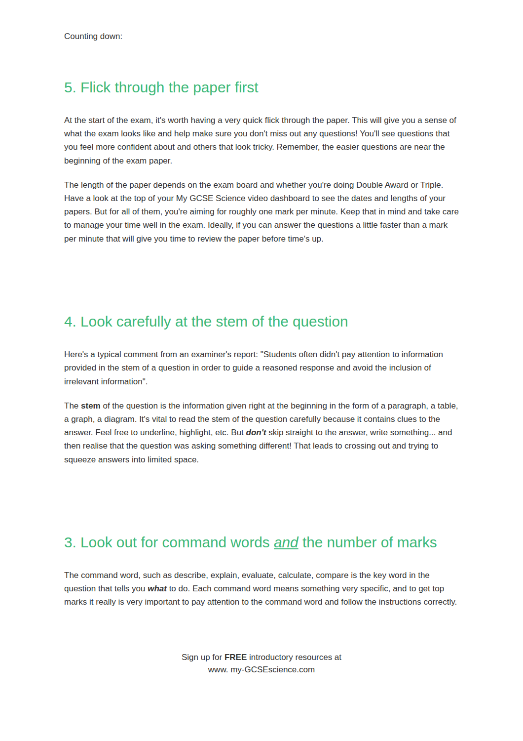Counting down:
5. Flick through the paper first
At the start of the exam, it's worth having a very quick flick through the paper. This will give you a sense of what the exam looks like and help make sure you don't miss out any questions! You'll see questions that you feel more confident about and others that look tricky. Remember, the easier questions are near the beginning of the exam paper.
The length of the paper depends on the exam board and whether you're doing Double Award or Triple. Have a look at the top of your My GCSE Science video dashboard to see the dates and lengths of your papers. But for all of them, you're aiming for roughly one mark per minute. Keep that in mind and take care to manage your time well in the exam. Ideally, if you can answer the questions a little faster than a mark per minute that will give you time to review the paper before time's up.
4. Look carefully at the stem of the question
Here's a typical comment from an examiner's report: "Students often didn't pay attention to information provided in the stem of a question in order to guide a reasoned response and avoid the inclusion of irrelevant information".
The stem of the question is the information given right at the beginning in the form of a paragraph, a table, a graph, a diagram. It's vital to read the stem of the question carefully because it contains clues to the answer. Feel free to underline, highlight, etc. But don't skip straight to the answer, write something... and then realise that the question was asking something different! That leads to crossing out and trying to squeeze answers into limited space.
3. Look out for command words and the number of marks
The command word, such as describe, explain, evaluate, calculate, compare is the key word in the question that tells you what to do. Each command word means something very specific, and to get top marks it really is very important to pay attention to the command word and follow the instructions correctly.
Sign up for FREE introductory resources at
www. my-GCSEscience.com